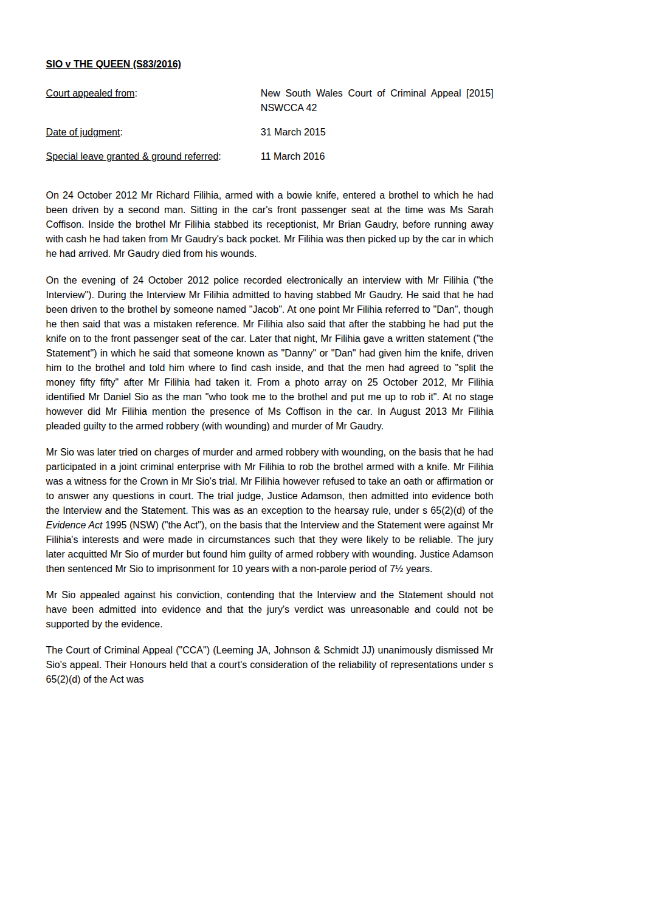SIO v THE QUEEN (S83/2016)
| Court appealed from : | New South Wales Court of Criminal Appeal [2015] NSWCCA 42 |
| Date of judgment : | 31 March 2015 |
| Special leave granted & ground referred : | 11 March 2016 |
On 24 October 2012 Mr Richard Filihia, armed with a bowie knife, entered a brothel to which he had been driven by a second man. Sitting in the car's front passenger seat at the time was Ms Sarah Coffison. Inside the brothel Mr Filihia stabbed its receptionist, Mr Brian Gaudry, before running away with cash he had taken from Mr Gaudry's back pocket. Mr Filihia was then picked up by the car in which he had arrived. Mr Gaudry died from his wounds.
On the evening of 24 October 2012 police recorded electronically an interview with Mr Filihia ("the Interview"). During the Interview Mr Filihia admitted to having stabbed Mr Gaudry. He said that he had been driven to the brothel by someone named "Jacob". At one point Mr Filihia referred to "Dan", though he then said that was a mistaken reference. Mr Filihia also said that after the stabbing he had put the knife on to the front passenger seat of the car. Later that night, Mr Filihia gave a written statement ("the Statement") in which he said that someone known as "Danny" or "Dan" had given him the knife, driven him to the brothel and told him where to find cash inside, and that the men had agreed to "split the money fifty fifty" after Mr Filihia had taken it. From a photo array on 25 October 2012, Mr Filihia identified Mr Daniel Sio as the man "who took me to the brothel and put me up to rob it". At no stage however did Mr Filihia mention the presence of Ms Coffison in the car. In August 2013 Mr Filihia pleaded guilty to the armed robbery (with wounding) and murder of Mr Gaudry.
Mr Sio was later tried on charges of murder and armed robbery with wounding, on the basis that he had participated in a joint criminal enterprise with Mr Filihia to rob the brothel armed with a knife. Mr Filihia was a witness for the Crown in Mr Sio's trial. Mr Filihia however refused to take an oath or affirmation or to answer any questions in court. The trial judge, Justice Adamson, then admitted into evidence both the Interview and the Statement. This was as an exception to the hearsay rule, under s 65(2)(d) of the Evidence Act 1995 (NSW) ("the Act"), on the basis that the Interview and the Statement were against Mr Filihia's interests and were made in circumstances such that they were likely to be reliable. The jury later acquitted Mr Sio of murder but found him guilty of armed robbery with wounding. Justice Adamson then sentenced Mr Sio to imprisonment for 10 years with a non-parole period of 7½ years.
Mr Sio appealed against his conviction, contending that the Interview and the Statement should not have been admitted into evidence and that the jury's verdict was unreasonable and could not be supported by the evidence.
The Court of Criminal Appeal ("CCA") (Leeming JA, Johnson & Schmidt JJ) unanimously dismissed Mr Sio's appeal. Their Honours held that a court's consideration of the reliability of representations under s 65(2)(d) of the Act was